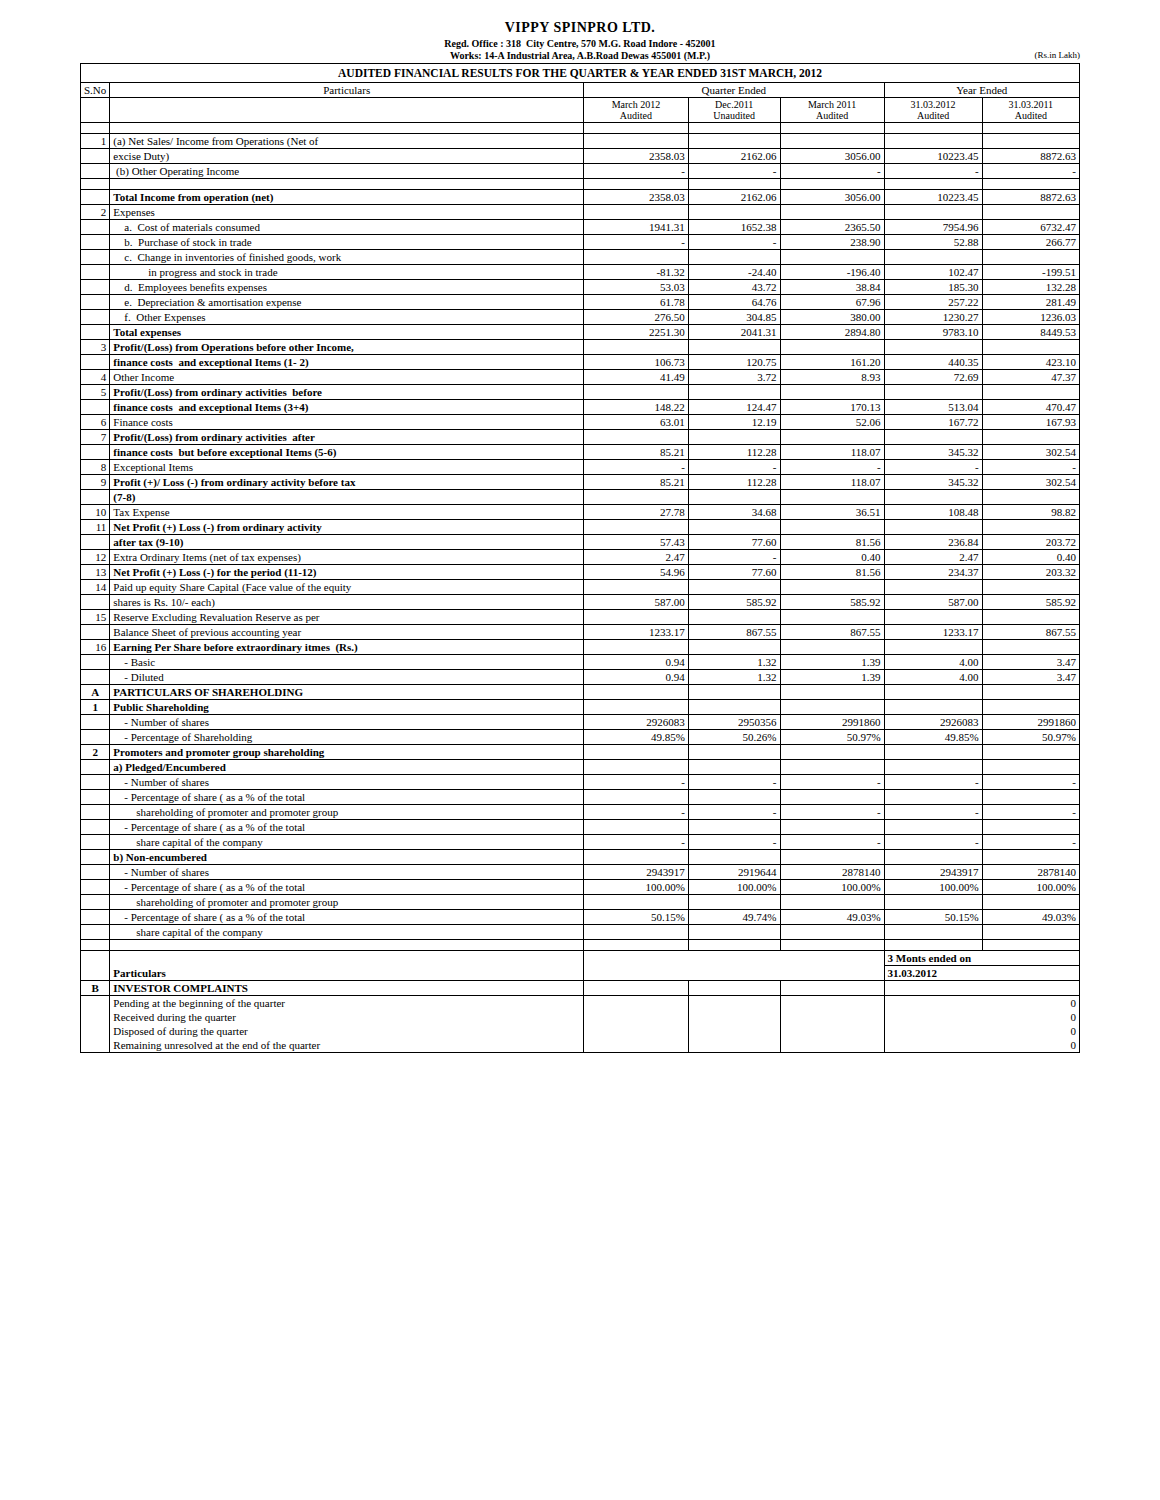VIPPY SPINPRO LTD.
Regd. Office : 318 City Centre, 570 M.G. Road Indore - 452001
Works: 14-A Industrial Area, A.B.Road Dewas 455001 (M.P.)(Rs.in Lakh)
| AUDITED FINANCIAL RESULTS FOR THE QUARTER & YEAR ENDED 31ST MARCH, 2012 |
| S.No | Particulars | Quarter Ended | Year Ended |
| | | March 2012 Audited | Dec.2011 Unaudited | March 2011 Audited | 31.03.2012 Audited | 31.03.2011 Audited |
| 1 | (a) Net Sales/ Income from Operations (Net of | | | | | |
| | excise Duty) | 2358.03 | 2162.06 | 3056.00 | 10223.45 | 8872.63 |
| | (b) Other Operating Income | - | - | - | - | - |
| | Total Income from operation (net) | 2358.03 | 2162.06 | 3056.00 | 10223.45 | 8872.63 |
| 2 | Expenses | | | | | |
| | a. Cost of materials consumed | 1941.31 | 1652.38 | 2365.50 | 7954.96 | 6732.47 |
| | b. Purchase of stock in trade | - | - | 238.90 | 52.88 | 266.77 |
| | c. Change in inventories of finished goods, work | | | | | |
| | in progress and stock in trade | -81.32 | -24.40 | -196.40 | 102.47 | -199.51 |
| | d. Employees benefits expenses | 53.03 | 43.72 | 38.84 | 185.30 | 132.28 |
| | e. Depreciation & amortisation expense | 61.78 | 64.76 | 67.96 | 257.22 | 281.49 |
| | f. Other Expenses | 276.50 | 304.85 | 380.00 | 1230.27 | 1236.03 |
| | Total expenses | 2251.30 | 2041.31 | 2894.80 | 9783.10 | 8449.53 |
| 3 | Profit/(Loss) from Operations before other Income, | | | | | |
| | finance costs and exceptional Items (1- 2) | 106.73 | 120.75 | 161.20 | 440.35 | 423.10 |
| 4 | Other Income | 41.49 | 3.72 | 8.93 | 72.69 | 47.37 |
| 5 | Profit/(Loss) from ordinary activities before | | | | | |
| | finance costs and exceptional Items (3+4) | 148.22 | 124.47 | 170.13 | 513.04 | 470.47 |
| 6 | Finance costs | 63.01 | 12.19 | 52.06 | 167.72 | 167.93 |
| 7 | Profit/(Loss) from ordinary activities after | | | | | |
| | finance costs but before exceptional Items (5-6) | 85.21 | 112.28 | 118.07 | 345.32 | 302.54 |
| 8 | Exceptional Items | - | - | - | - | - |
| 9 | Profit (+)/ Loss (-) from ordinary activity before tax | 85.21 | 112.28 | 118.07 | 345.32 | 302.54 |
| | (7-8) | | | | | |
| 10 | Tax Expense | 27.78 | 34.68 | 36.51 | 108.48 | 98.82 |
| 11 | Net Profit (+) Loss (-) from ordinary activity | | | | | |
| | after tax (9-10) | 57.43 | 77.60 | 81.56 | 236.84 | 203.72 |
| 12 | Extra Ordinary Items (net of tax expenses) | 2.47 | - | 0.40 | 2.47 | 0.40 |
| 13 | Net Profit (+) Loss (-) for the period (11-12) | 54.96 | 77.60 | 81.56 | 234.37 | 203.32 |
| 14 | Paid up equity Share Capital (Face value of the equity | | | | | |
| | shares is Rs. 10/- each) | 587.00 | 585.92 | 585.92 | 587.00 | 585.92 |
| 15 | Reserve Excluding Revaluation Reserve as per | | | | | |
| | Balance Sheet of previous accounting year | 1233.17 | 867.55 | 867.55 | 1233.17 | 867.55 |
| 16 | Earning Per Share before extraordinary itmes (Rs.) | | | | | |
| | - Basic | 0.94 | 1.32 | 1.39 | 4.00 | 3.47 |
| | - Diluted | 0.94 | 1.32 | 1.39 | 4.00 | 3.47 |
| A | PARTICULARS OF SHAREHOLDING | | | | | |
| 1 | Public Shareholding | | | | | |
| | - Number of shares | 2926083 | 2950356 | 2991860 | 2926083 | 2991860 |
| | - Percentage of Shareholding | 49.85% | 50.26% | 50.97% | 49.85% | 50.97% |
| 2 | Promoters and promoter group shareholding | | | | | |
| | a) Pledged/Encumbered | | | | | |
| | - Number of shares | - | - | - | - | - |
| | - Percentage of share ( as a % of the total | | | | | |
| | shareholding of promoter and promoter group | - | - | - | - | - |
| | - Percentage of share ( as a % of the total | | | | | |
| | share capital of the company | - | - | - | - | - |
| | b) Non-encumbered | | | | | |
| | - Number of shares | 2943917 | 2919644 | 2878140 | 2943917 | 2878140 |
| | - Percentage of share ( as a % of the total | 100.00% | 100.00% | 100.00% | 100.00% | 100.00% |
| | shareholding of promoter and promoter group | | | | | |
| | - Percentage of share ( as a % of the total | 50.15% | 49.74% | 49.03% | 50.15% | 49.03% |
| | share capital of the company | | | | | |
| | | | | | 3 Monts ended on |
| | Particulars | 31.03.2012 |
| B | INVESTOR COMPLAINTS | | | | |
| | Pending at the beginning of the quarter | | | | 0 |
| | Received during the quarter | | | | 0 |
| | Disposed of during the quarter | | | | 0 |
| | Remaining unresolved at the end of the quarter | | | | 0 |